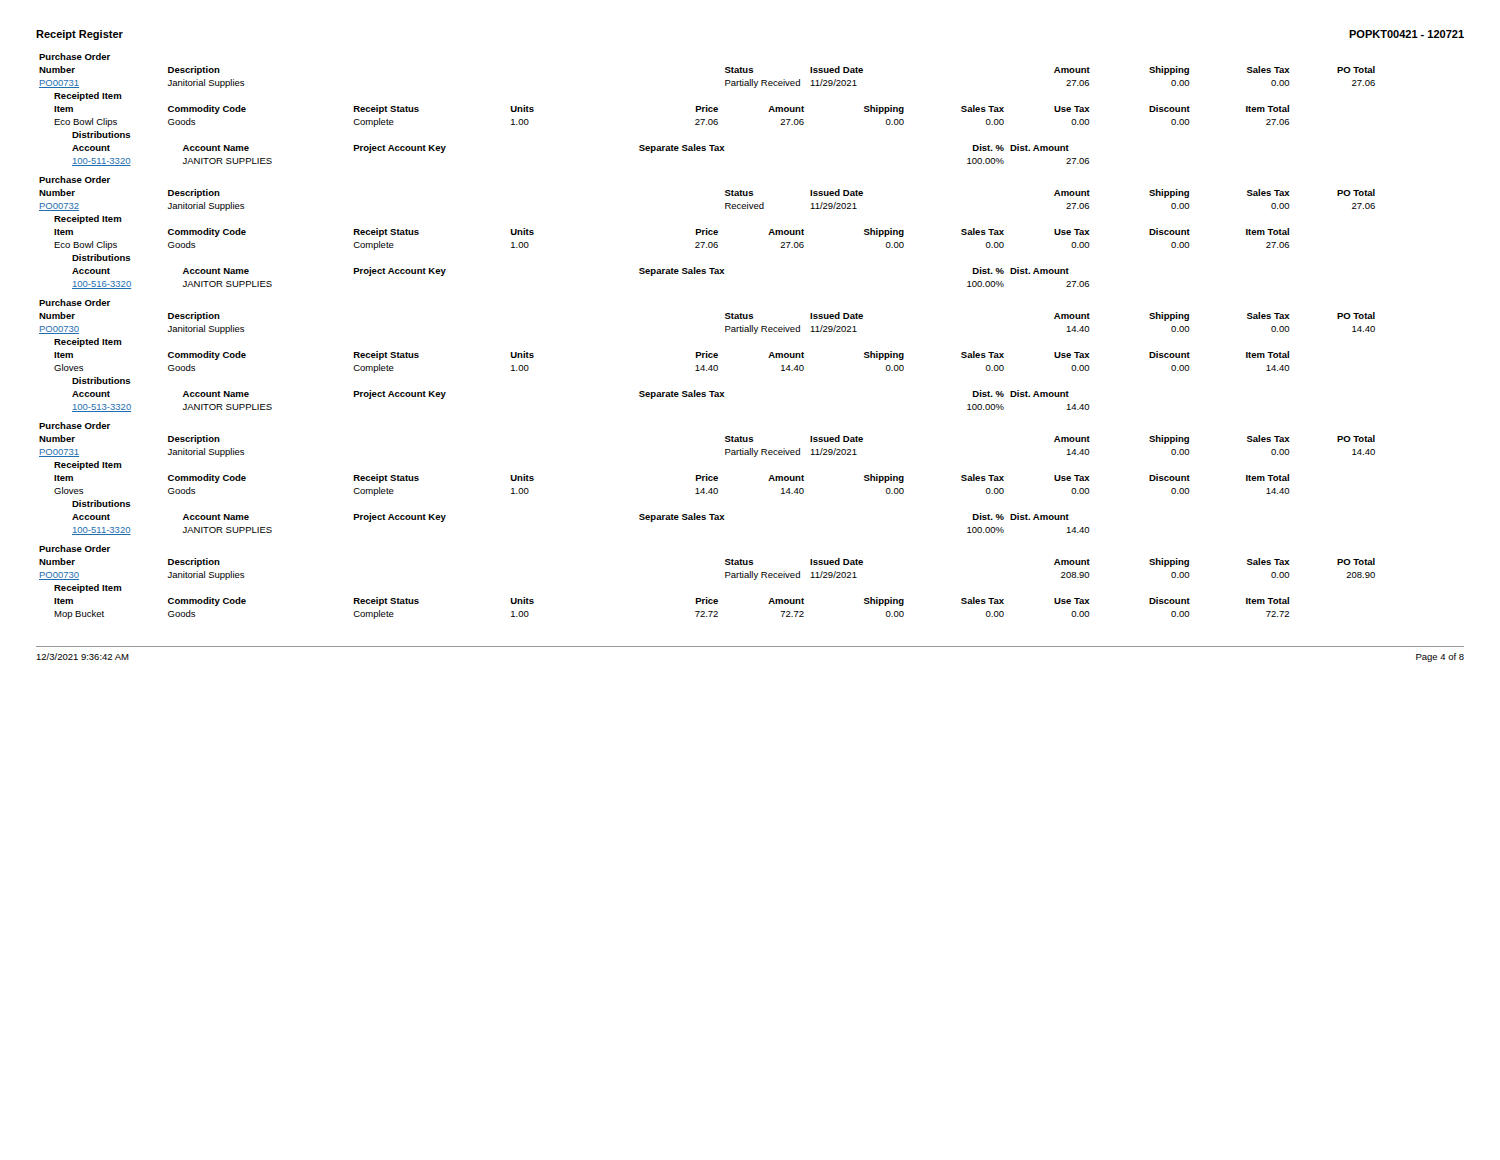Receipt Register
POPKT00421 - 120721
| Purchase Order |
| Number | Description | | | | Status | Issued Date | | Amount | Shipping | Sales Tax | PO Total | |
| PO00731 | Janitorial Supplies | | | | Partially Received | 11/29/2021 | | 27.06 | 0.00 | 0.00 | 27.06 | |
| Receipted Item |
| Item | Commodity Code | Receipt Status | Units | Price | Amount | Shipping | Sales Tax | Use Tax | Discount | Item Total | | |
| Eco Bowl Clips | Goods | Complete | 1.00 | 27.06 | 27.06 | 0.00 | 0.00 | 0.00 | 0.00 | 27.06 | | |
| Distributions |
| Account | Account Name | Project Account Key | | Separate Sales Tax | | Dist. % | Dist. Amount | | | | |
| 100-511-3320 | JANITOR SUPPLIES | | | | | 100.00% | 27.06 | | | | |
| Purchase Order |
| Number | Description | | | | Status | Issued Date | | Amount | Shipping | Sales Tax | PO Total | |
| PO00732 | Janitorial Supplies | | | | Received | 11/29/2021 | | 27.06 | 0.00 | 0.00 | 27.06 | |
| Receipted Item |
| Item | Commodity Code | Receipt Status | Units | Price | Amount | Shipping | Sales Tax | Use Tax | Discount | Item Total | | |
| Eco Bowl Clips | Goods | Complete | 1.00 | 27.06 | 27.06 | 0.00 | 0.00 | 0.00 | 0.00 | 27.06 | | |
| Distributions |
| Account | Account Name | Project Account Key | | Separate Sales Tax | | Dist. % | Dist. Amount | | | | |
| 100-516-3320 | JANITOR SUPPLIES | | | | | 100.00% | 27.06 | | | | |
| Purchase Order |
| Number | Description | | | | Status | Issued Date | | Amount | Shipping | Sales Tax | PO Total | |
| PO00730 | Janitorial Supplies | | | | Partially Received | 11/29/2021 | | 14.40 | 0.00 | 0.00 | 14.40 | |
| Receipted Item |
| Item | Commodity Code | Receipt Status | Units | Price | Amount | Shipping | Sales Tax | Use Tax | Discount | Item Total | | |
| Gloves | Goods | Complete | 1.00 | 14.40 | 14.40 | 0.00 | 0.00 | 0.00 | 0.00 | 14.40 | | |
| Distributions |
| Account | Account Name | Project Account Key | | Separate Sales Tax | | Dist. % | Dist. Amount | | | | |
| 100-513-3320 | JANITOR SUPPLIES | | | | | 100.00% | 14.40 | | | | |
| Purchase Order |
| Number | Description | | | | Status | Issued Date | | Amount | Shipping | Sales Tax | PO Total | |
| PO00731 | Janitorial Supplies | | | | Partially Received | 11/29/2021 | | 14.40 | 0.00 | 0.00 | 14.40 | |
| Receipted Item |
| Item | Commodity Code | Receipt Status | Units | Price | Amount | Shipping | Sales Tax | Use Tax | Discount | Item Total | | |
| Gloves | Goods | Complete | 1.00 | 14.40 | 14.40 | 0.00 | 0.00 | 0.00 | 0.00 | 14.40 | | |
| Distributions |
| Account | Account Name | Project Account Key | | Separate Sales Tax | | Dist. % | Dist. Amount | | | | |
| 100-511-3320 | JANITOR SUPPLIES | | | | | 100.00% | 14.40 | | | | |
| Purchase Order |
| Number | Description | | | | Status | Issued Date | | Amount | Shipping | Sales Tax | PO Total | |
| PO00730 | Janitorial Supplies | | | | Partially Received | 11/29/2021 | | 208.90 | 0.00 | 0.00 | 208.90 | |
| Receipted Item |
| Item | Commodity Code | Receipt Status | Units | Price | Amount | Shipping | Sales Tax | Use Tax | Discount | Item Total | | |
| Mop Bucket | Goods | Complete | 1.00 | 72.72 | 72.72 | 0.00 | 0.00 | 0.00 | 0.00 | 72.72 | | |
12/3/2021 9:36:42 AM
Page 4 of 8